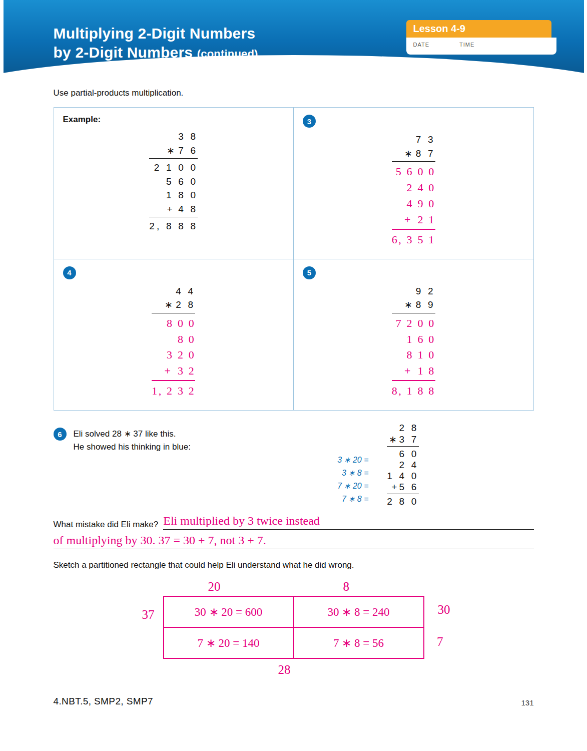Multiplying 2-Digit Numbers
by 2-Digit Numbers (continued)
Lesson 4-9
DATE TIME
Use partial-products multiplication.
| Example: 3 8 ∗ 7 6 2 1 0 0 5 6 0 1 8 0 + 4 8 2, 8 8 8 | 3 7 3 ∗ 8 7 5 6 0 0 2 4 0 4 9 0 + 2 1 6, 3 5 1 |
| 4 4 4 ∗ 2 8 8 0 0 8 0 3 2 0 + 3 2 1, 2 3 2 | 5 9 2 ∗ 8 9 7 2 0 0 1 6 0 8 1 0 + 1 8 8, 1 8 8 |
6
Eli solved 28 ∗ 37 like this.
He showed his thinking in blue:
2 8
∗3 7
6 0
2 4
1 4 0
+5 6
2 8 0
3 ∗ 20 =
3 ∗ 8 =
7 ∗ 20 =
7 ∗ 8 =
What mistake did Eli make? Eli multiplied by 3 twice instead
of multiplying by 30. 37 = 30 + 7, not 3 + 7.
Sketch a partitioned rectangle that could help Eli understand what he did wrong.
20 8 37 30 7 28
| 30 ∗ 20 = 600 | 30 ∗ 8 = 240 |
| 7 ∗ 20 = 140 | 7 ∗ 8 = 56 |
4.NBT.5, SMP2, SMP7
131